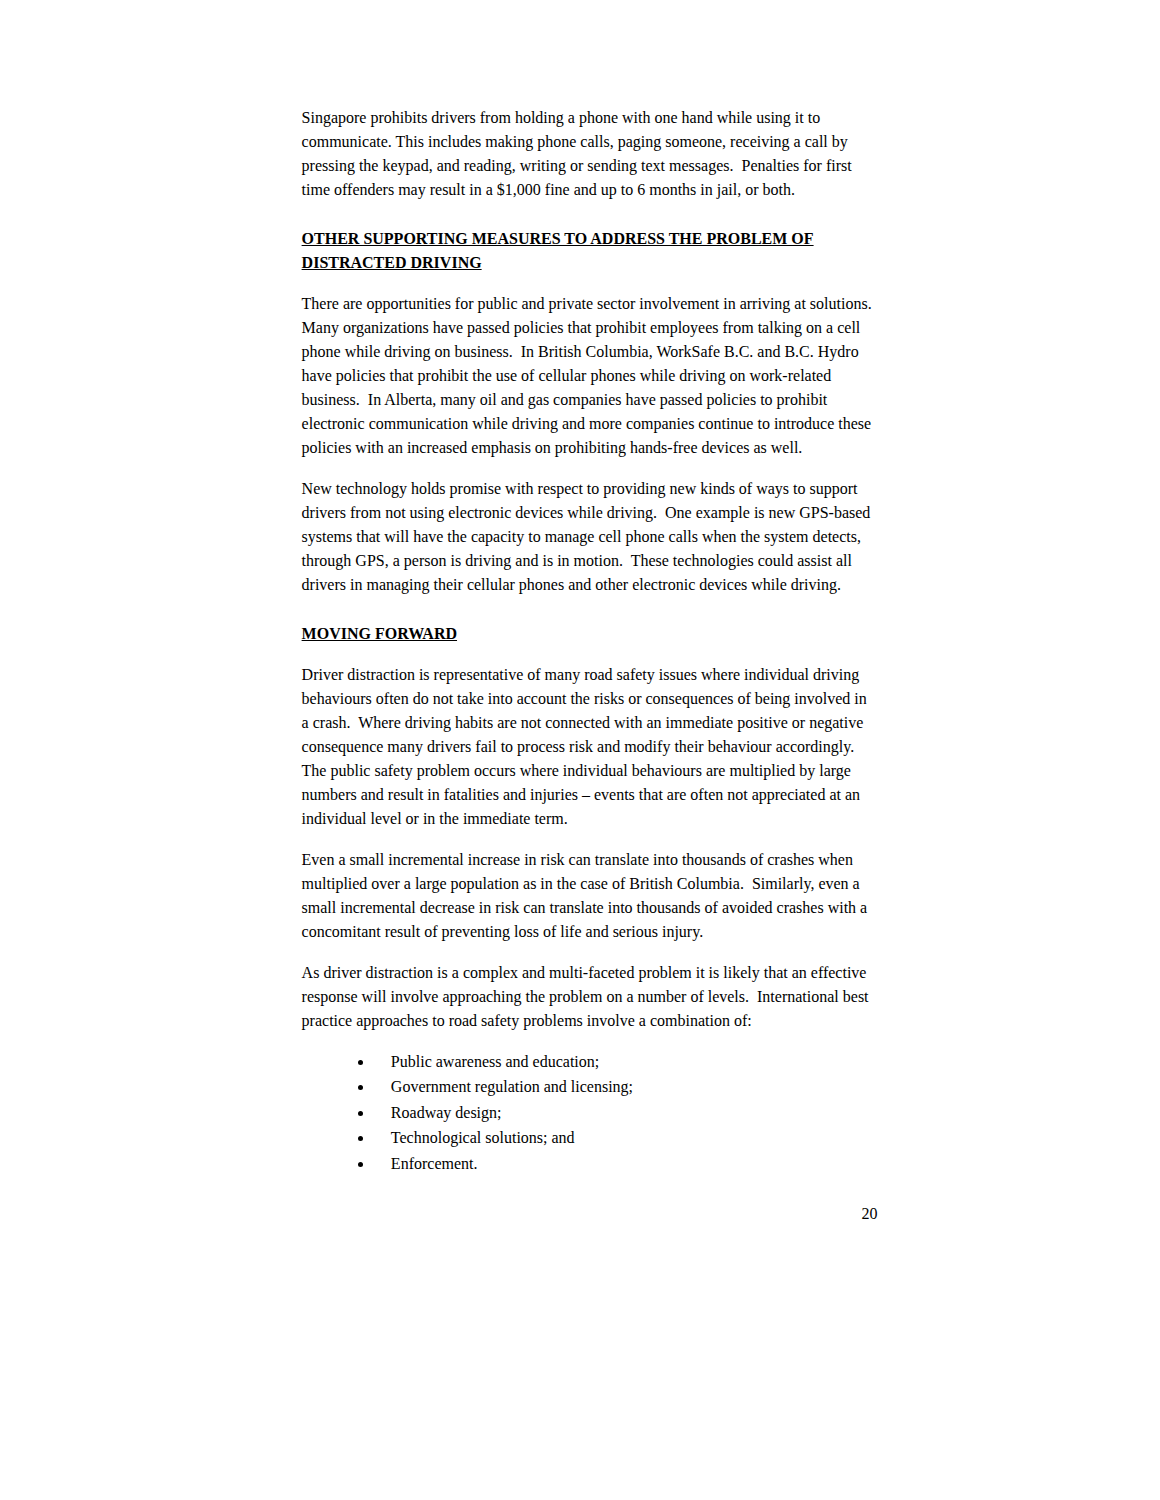Singapore prohibits drivers from holding a phone with one hand while using it to communicate. This includes making phone calls, paging someone, receiving a call by pressing the keypad, and reading, writing or sending text messages. Penalties for first time offenders may result in a $1,000 fine and up to 6 months in jail, or both.
OTHER SUPPORTING MEASURES TO ADDRESS THE PROBLEM OF DISTRACTED DRIVING
There are opportunities for public and private sector involvement in arriving at solutions. Many organizations have passed policies that prohibit employees from talking on a cell phone while driving on business. In British Columbia, WorkSafe B.C. and B.C. Hydro have policies that prohibit the use of cellular phones while driving on work-related business. In Alberta, many oil and gas companies have passed policies to prohibit electronic communication while driving and more companies continue to introduce these policies with an increased emphasis on prohibiting hands-free devices as well.
New technology holds promise with respect to providing new kinds of ways to support drivers from not using electronic devices while driving. One example is new GPS-based systems that will have the capacity to manage cell phone calls when the system detects, through GPS, a person is driving and is in motion. These technologies could assist all drivers in managing their cellular phones and other electronic devices while driving.
MOVING FORWARD
Driver distraction is representative of many road safety issues where individual driving behaviours often do not take into account the risks or consequences of being involved in a crash. Where driving habits are not connected with an immediate positive or negative consequence many drivers fail to process risk and modify their behaviour accordingly. The public safety problem occurs where individual behaviours are multiplied by large numbers and result in fatalities and injuries – events that are often not appreciated at an individual level or in the immediate term.
Even a small incremental increase in risk can translate into thousands of crashes when multiplied over a large population as in the case of British Columbia. Similarly, even a small incremental decrease in risk can translate into thousands of avoided crashes with a concomitant result of preventing loss of life and serious injury.
As driver distraction is a complex and multi-faceted problem it is likely that an effective response will involve approaching the problem on a number of levels. International best practice approaches to road safety problems involve a combination of:
Public awareness and education;
Government regulation and licensing;
Roadway design;
Technological solutions; and
Enforcement.
20